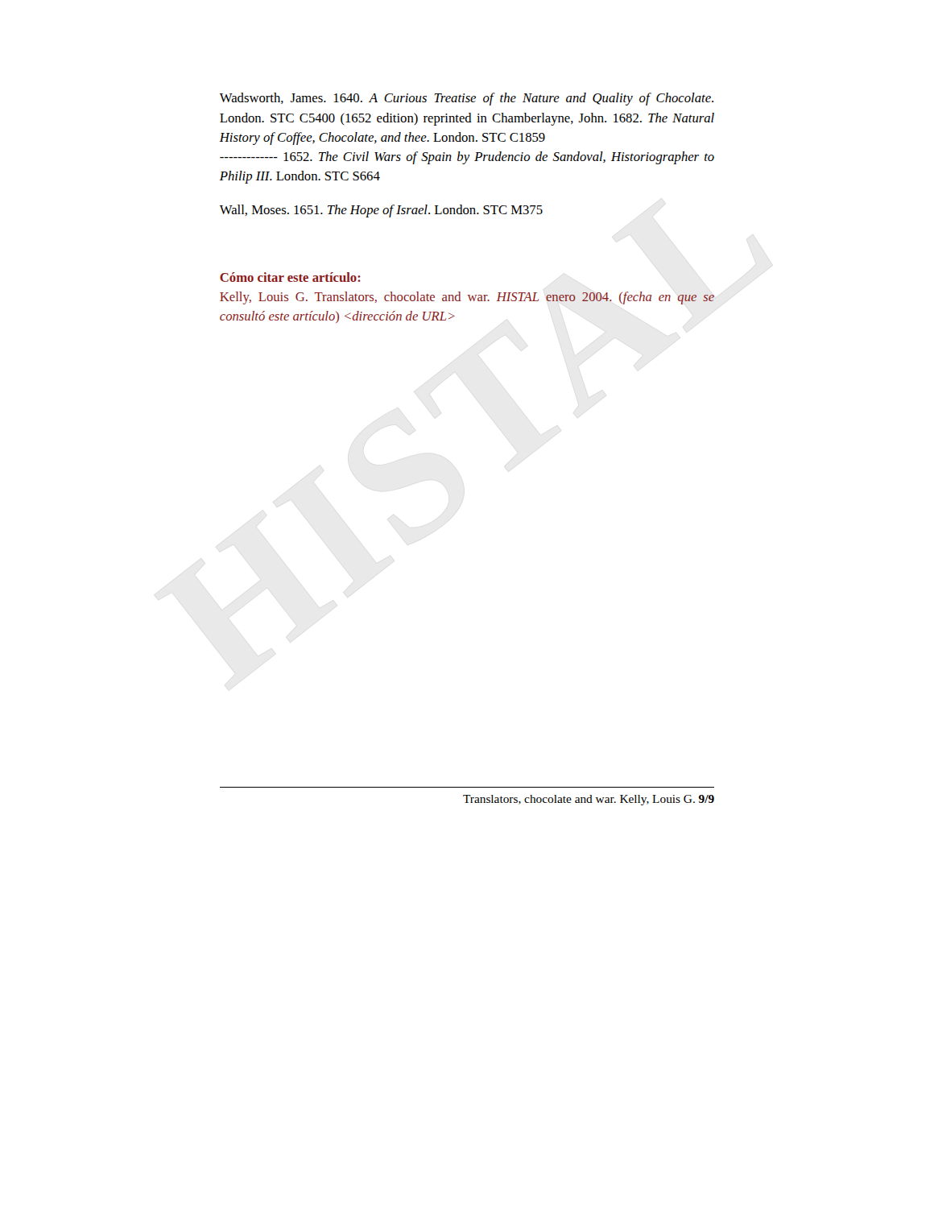HISTAL
Wadsworth, James. 1640. A Curious Treatise of the Nature and Quality of Chocolate. London. STC C5400 (1652 edition) reprinted in Chamberlayne, John. 1682. The Natural History of Coffee, Chocolate, and thee. London. STC C1859
------------- 1652. The Civil Wars of Spain by Prudencio de Sandoval, Historiographer to Philip III. London. STC S664
Wall, Moses. 1651. The Hope of Israel. London. STC M375
Cómo citar este artículo:
Kelly, Louis G. Translators, chocolate and war. HISTAL enero 2004. (fecha en que se consultó este artículo) <dirección de URL>
Translators, chocolate and war. Kelly, Louis G. 9/9